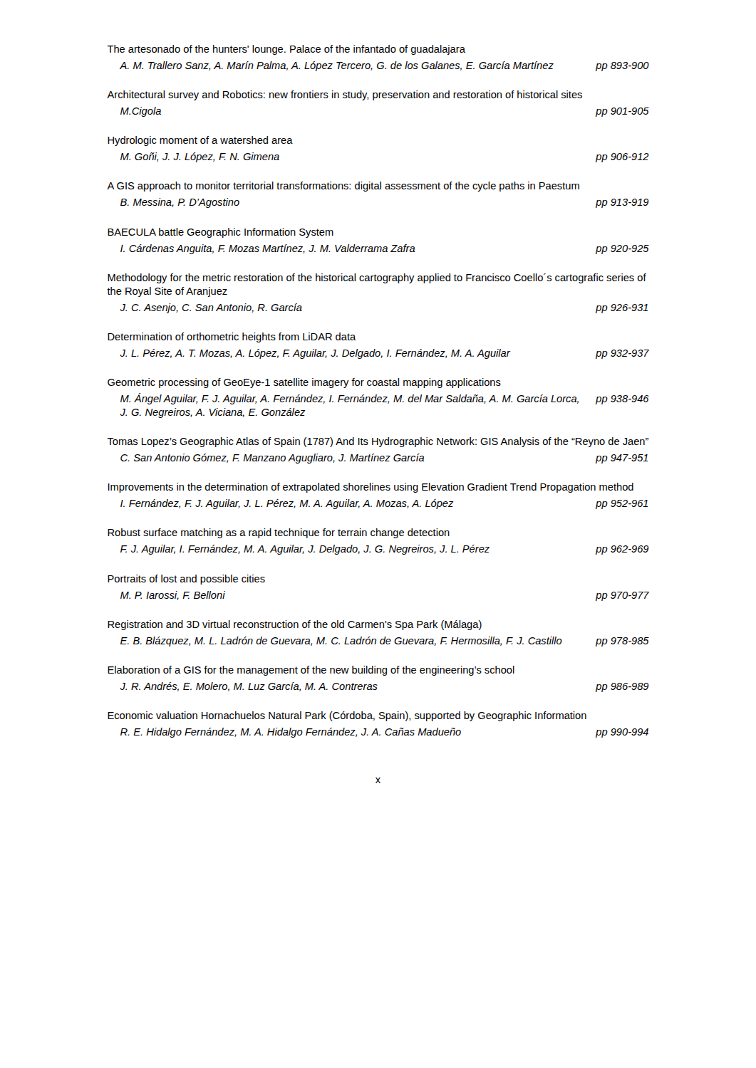The artesonado of the hunters' lounge. Palace of the infantado of guadalajara
A. M. Trallero Sanz, A. Marín Palma, A. López Tercero, G. de los Galanes, E. García Martínez pp 893-900
Architectural survey and Robotics: new frontiers in study, preservation and restoration of historical sites
M.Cigola pp 901-905
Hydrologic moment of a watershed area
M. Goñi, J. J. López, F. N. Gimena pp 906-912
A GIS approach to monitor territorial transformations: digital assessment of the cycle paths in Paestum
B. Messina, P. D’Agostino pp 913-919
BAECULA battle Geographic Information System
I. Cárdenas Anguita, F. Mozas Martínez, J. M. Valderrama Zafra pp 920-925
Methodology for the metric restoration of the historical cartography applied to Francisco Coello´s cartografic series of the Royal Site of Aranjuez
J. C. Asenjo, C. San Antonio, R. García pp 926-931
Determination of orthometric heights from LiDAR data
J. L. Pérez, A. T. Mozas, A. López, F. Aguilar, J. Delgado, I. Fernández, M. A. Aguilar pp 932-937
Geometric processing of GeoEye-1 satellite imagery for coastal mapping applications
M. Ángel Aguilar, F. J. Aguilar, A. Fernández, I. Fernández, M. del Mar Saldaña, A. M. García Lorca, J. G. Negreiros, A. Viciana, E. González pp 938-946
Tomas Lopez’s Geographic Atlas of Spain (1787) And Its Hydrographic Network: GIS Analysis of the “Reyno de Jaen”
C. San Antonio Gómez, F. Manzano Agugliaro, J. Martínez García pp 947-951
Improvements in the determination of extrapolated shorelines using Elevation Gradient Trend Propagation method
I. Fernández, F. J. Aguilar, J. L. Pérez, M. A. Aguilar, A. Mozas, A. López pp 952-961
Robust surface matching as a rapid technique for terrain change detection
F. J. Aguilar, I. Fernández, M. A. Aguilar, J. Delgado, J. G. Negreiros, J. L. Pérez pp 962-969
Portraits of lost and possible cities
M. P. Iarossi, F. Belloni pp 970-977
Registration and 3D virtual reconstruction of the old Carmen's Spa Park (Málaga)
E. B. Blázquez, M. L. Ladrón de Guevara, M. C. Ladrón de Guevara, F. Hermosilla, F. J. Castillo pp 978-985
Elaboration of a GIS for the management of the new building of the engineering’s school
J. R. Andrés, E. Molero, M. Luz García, M. A. Contreras pp 986-989
Economic valuation Hornachuelos Natural Park (Córdoba, Spain), supported by Geographic Information
R. E. Hidalgo Fernández, M. A. Hidalgo Fernández, J. A. Cañas Madueño pp 990-994
x